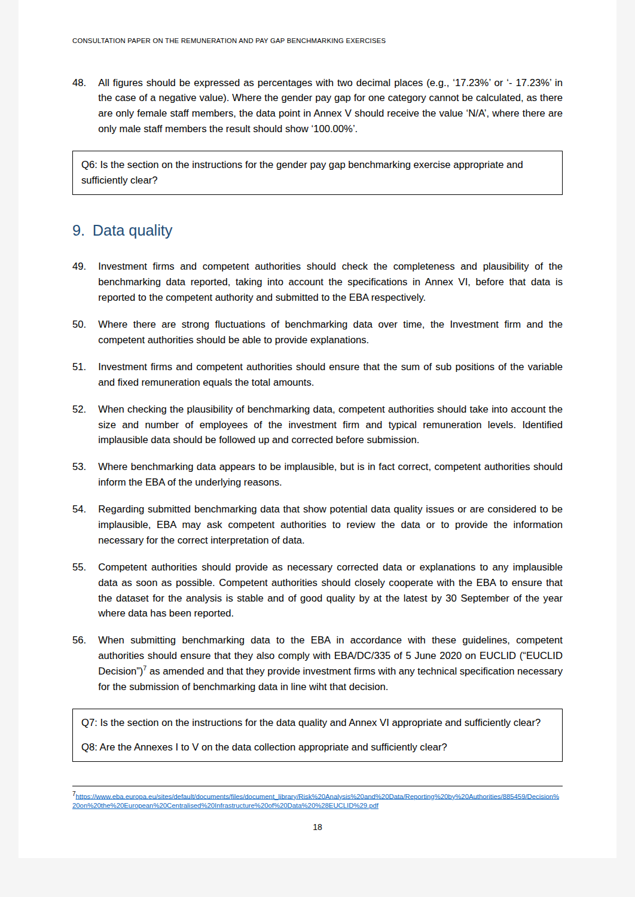Consultation paper on the remuneration and pay gap benchmarking exercises
48. All figures should be expressed as percentages with two decimal places (e.g., ‘17.23%’ or ‘- 17.23%’ in the case of a negative value). Where the gender pay gap for one category cannot be calculated, as there are only female staff members, the data point in Annex V should receive the value ‘N/A’, where there are only male staff members the result should show ‘100.00%’.
Q6: Is the section on the instructions for the gender pay gap benchmarking exercise appropriate and sufficiently clear?
9. Data quality
49. Investment firms and competent authorities should check the completeness and plausibility of the benchmarking data reported, taking into account the specifications in Annex VI, before that data is reported to the competent authority and submitted to the EBA respectively.
50. Where there are strong fluctuations of benchmarking data over time, the Investment firm and the competent authorities should be able to provide explanations.
51. Investment firms and competent authorities should ensure that the sum of sub positions of the variable and fixed remuneration equals the total amounts.
52. When checking the plausibility of benchmarking data, competent authorities should take into account the size and number of employees of the investment firm and typical remuneration levels. Identified implausible data should be followed up and corrected before submission.
53. Where benchmarking data appears to be implausible, but is in fact correct, competent authorities should inform the EBA of the underlying reasons.
54. Regarding submitted benchmarking data that show potential data quality issues or are considered to be implausible, EBA may ask competent authorities to review the data or to provide the information necessary for the correct interpretation of data.
55. Competent authorities should provide as necessary corrected data or explanations to any implausible data as soon as possible. Competent authorities should closely cooperate with the EBA to ensure that the dataset for the analysis is stable and of good quality by at the latest by 30 September of the year where data has been reported.
56. When submitting benchmarking data to the EBA in accordance with these guidelines, competent authorities should ensure that they also comply with EBA/DC/335 of 5 June 2020 on EUCLID (“EUCLID Decision”)7 as amended and that they provide investment firms with any technical specification necessary for the submission of benchmarking data in line wiht that decision.
Q7: Is the section on the instructions for the data quality and Annex VI appropriate and sufficiently clear?
Q8: Are the Annexes I to V on the data collection appropriate and sufficiently clear?
7https://www.eba.europa.eu/sites/default/documents/files/document_library/Risk%20Analysis%20and%20Data/Reporting%20by%20Authorities/885459/Decision%20on%20the%20European%20Centralised%20Infrastructure%20of%20Data%20%28EUCLID%29.pdf
18